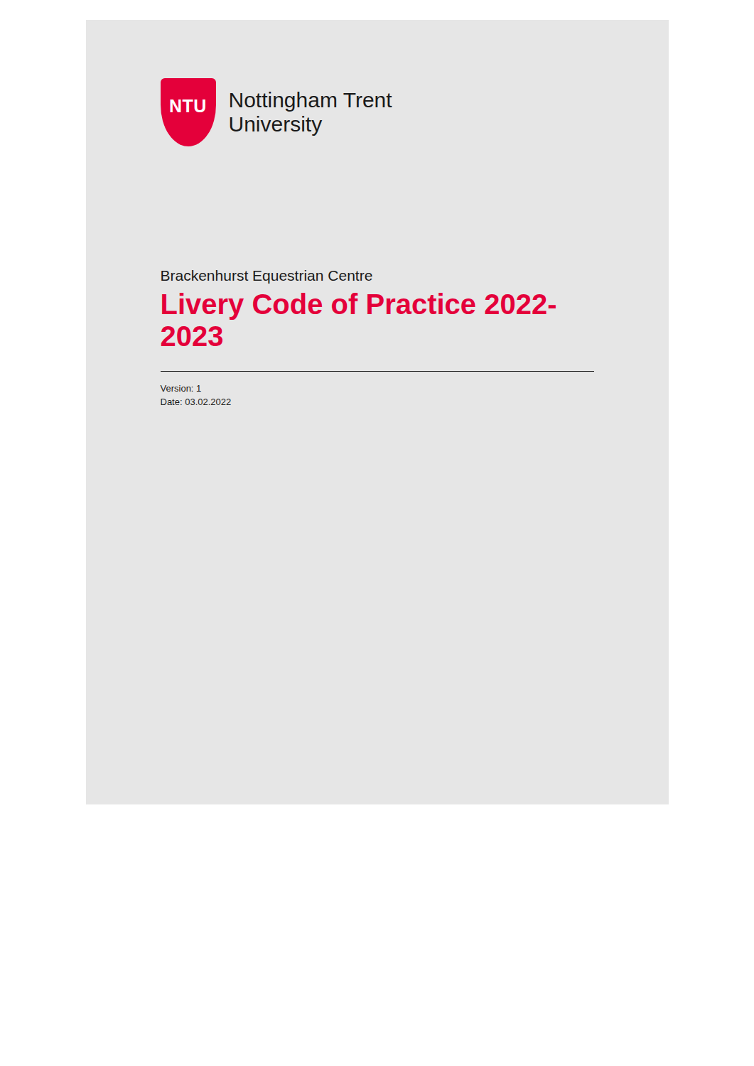NTU
Nottingham Trent
University
Brackenhurst Equestrian Centre
Livery Code of Practice 2022-2023
Version: 1
Date: 03.02.2022